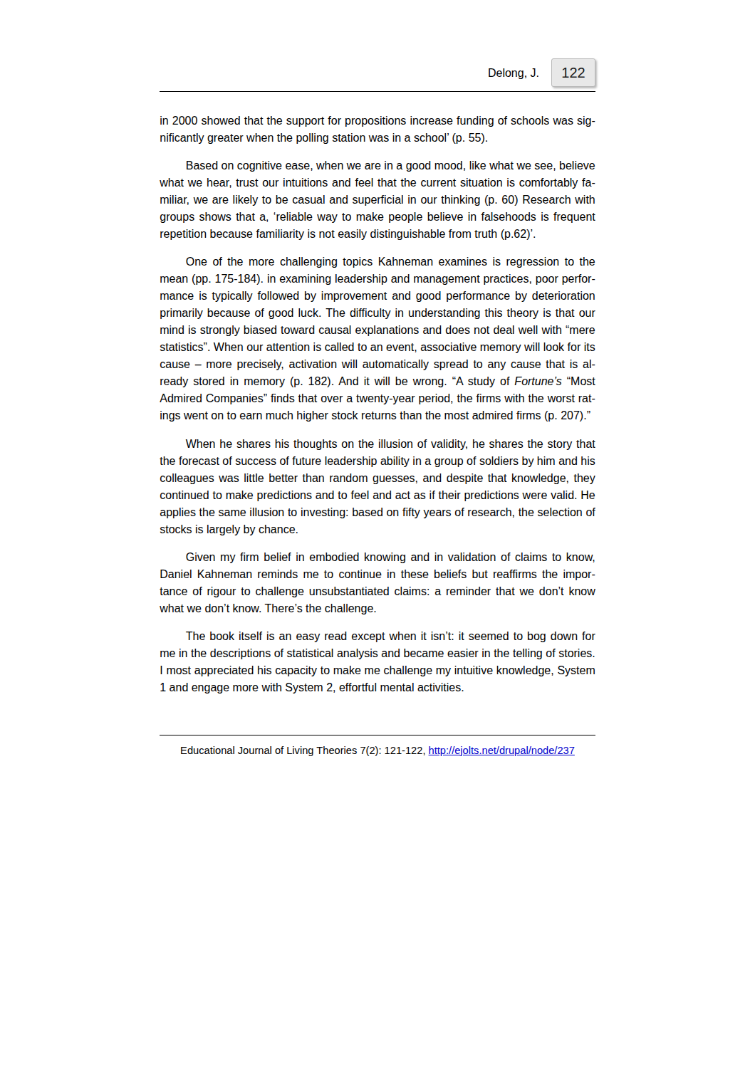Delong, J.
122
in 2000 showed that the support for propositions increase funding of schools was significantly greater when the polling station was in a school’ (p. 55).
Based on cognitive ease, when we are in a good mood, like what we see, believe what we hear, trust our intuitions and feel that the current situation is comfortably familiar, we are likely to be casual and superficial in our thinking (p. 60) Research with groups shows that a, ‘reliable way to make people believe in falsehoods is frequent repetition because familiarity is not easily distinguishable from truth (p.62)’.
One of the more challenging topics Kahneman examines is regression to the mean (pp. 175-184). in examining leadership and management practices, poor performance is typically followed by improvement and good performance by deterioration primarily because of good luck. The difficulty in understanding this theory is that our mind is strongly biased toward causal explanations and does not deal well with “mere statistics”. When our attention is called to an event, associative memory will look for its cause – more precisely, activation will automatically spread to any cause that is already stored in memory (p. 182). And it will be wrong. “A study of Fortune’s “Most Admired Companies” finds that over a twenty-year period, the firms with the worst ratings went on to earn much higher stock returns than the most admired firms (p. 207).”
When he shares his thoughts on the illusion of validity, he shares the story that the forecast of success of future leadership ability in a group of soldiers by him and his colleagues was little better than random guesses, and despite that knowledge, they continued to make predictions and to feel and act as if their predictions were valid. He applies the same illusion to investing: based on fifty years of research, the selection of stocks is largely by chance.
Given my firm belief in embodied knowing and in validation of claims to know, Daniel Kahneman reminds me to continue in these beliefs but reaffirms the importance of rigour to challenge unsubstantiated claims: a reminder that we don’t know what we don’t know. There’s the challenge.
The book itself is an easy read except when it isn’t: it seemed to bog down for me in the descriptions of statistical analysis and became easier in the telling of stories. I most appreciated his capacity to make me challenge my intuitive knowledge, System 1 and engage more with System 2, effortful mental activities.
Educational Journal of Living Theories 7(2): 121-122, http://ejolts.net/drupal/node/237